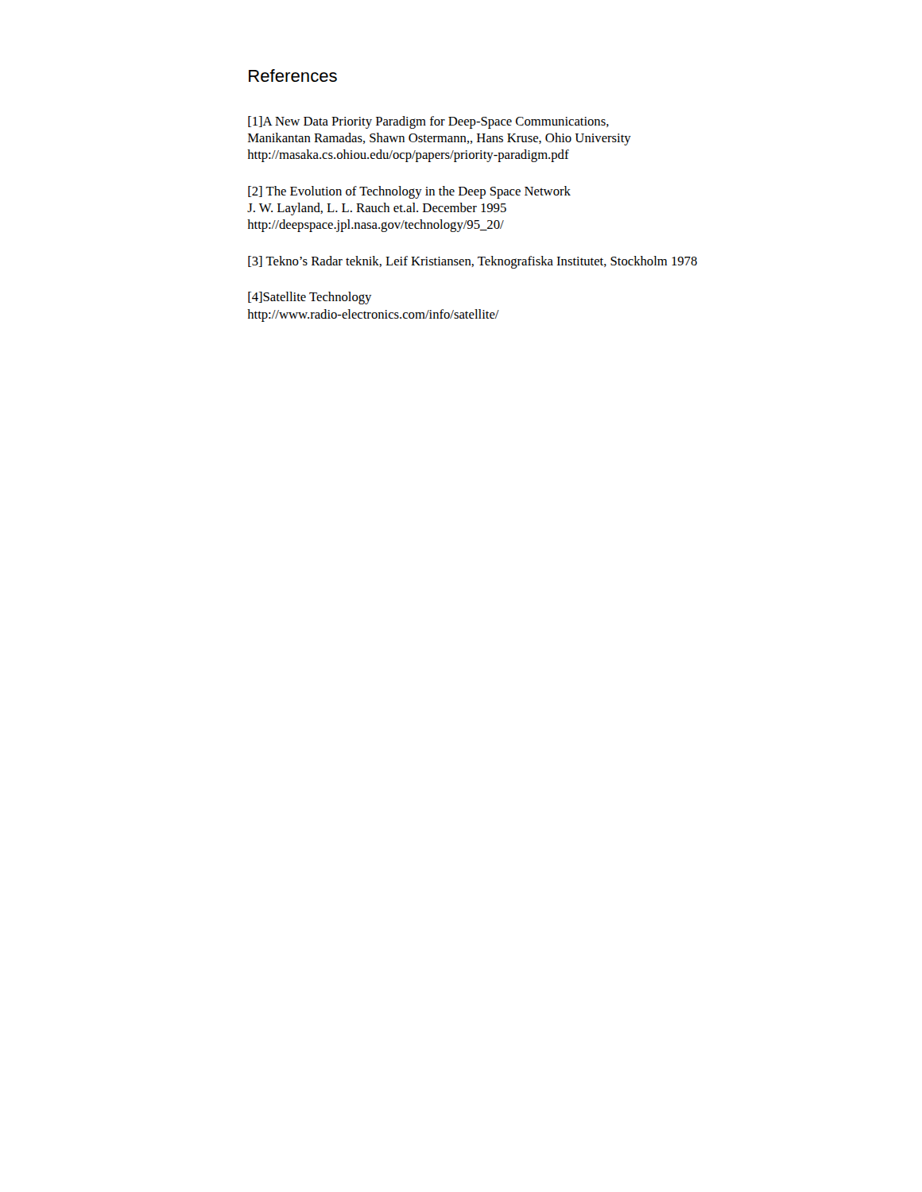References
[1]A New Data Priority Paradigm for Deep-Space Communications,
Manikantan Ramadas, Shawn Ostermann,, Hans Kruse, Ohio University
http://masaka.cs.ohiou.edu/ocp/papers/priority-paradigm.pdf
[2] The Evolution of Technology in the Deep Space Network
J. W. Layland, L. L. Rauch et.al. December 1995
http://deepspace.jpl.nasa.gov/technology/95_20/
[3] Tekno’s Radar teknik, Leif Kristiansen, Teknografiska Institutet, Stockholm 1978
[4]Satellite Technology
http://www.radio-electronics.com/info/satellite/